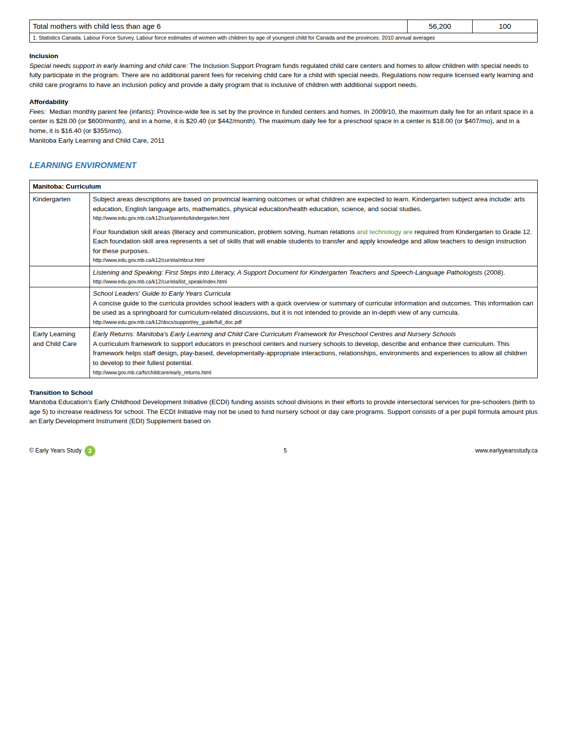| Total mothers with child less than age 6 | 56,200 | 100 |
| 1. Statistics Canada. Labour Force Survey, Labour force estimates of women with children by age of youngest child for Canada and the provinces. 2010 annual averages |
Inclusion
Special needs support in early learning and child care: The Inclusion Support Program funds regulated child care centers and homes to allow children with special needs to fully participate in the program. There are no additional parent fees for receiving child care for a child with special needs. Regulations now require licensed early learning and child care programs to have an inclusion policy and provide a daily program that is inclusive of children with additional support needs.
Affordability
Fees: Median monthly parent fee (infants): Province-wide fee is set by the province in funded centers and homes. In 2009/10, the maximum daily fee for an infant space in a center is $28.00 (or $600/month), and in a home, it is $20.40 (or $442/month). The maximum daily fee for a preschool space in a center is $18.00 (or $407/mo), and in a home, it is $16.40 (or $355/mo).
Manitoba Early Learning and Child Care, 2011
LEARNING ENVIRONMENT
| Manitoba: Curriculum |
| --- |
| Kindergarten | Subject areas descriptions are based on provincial learning outcomes or what children are expected to learn. Kindergarten subject area include: arts education, English language arts, mathematics, physical education/health education, science, and social studies. http://www.edu.gov.mb.ca/k12/cur/parents/kindergarten.html Four foundation skill areas (literacy and communication, problem solving, human relations and technology are required from Kindergarten to Grade 12. Each foundation skill area represents a set of skills that will enable students to transfer and apply knowledge and allow teachers to design instruction for these purposes. http://www.edu.gov.mb.ca/k12/cur/ela/mbcur.html |
| | Listening and Speaking: First Steps into Literacy, A Support Document for Kindergarten Teachers and Speech-Language Pathologists (2008). http://www.edu.gov.mb.ca/k12/cur/ela/list_speak/index.html |
| | School Leaders' Guide to Early Years Curricula A concise guide to the curricula provides school leaders with a quick overview or summary of curricular information and outcomes. This information can be used as a springboard for curriculum-related discussions, but it is not intended to provide an in-depth view of any curricula. http://www.edu.gov.mb.ca/k12/docs/support/ey_guide/full_doc.pdf |
| Early Learning and Child Care | Early Returns: Manitoba's Early Learning and Child Care Curriculum Framework for Preschool Centres and Nursery Schools A curriculum framework to support educators in preschool centers and nursery schools to develop, describe and enhance their curriculum. This framework helps staff design, play-based, developmentally-appropriate interactions, relationships, environments and experiences to allow all children to develop to their fullest potential. http://www.gov.mb.ca/fs/childcare/early_returns.html |
Transition to School
Manitoba Education's Early Childhood Development Initiative (ECDI) funding assists school divisions in their efforts to provide intersectoral services for pre-schoolers (birth to age 5) to increase readiness for school. The ECDI Initiative may not be used to fund nursery school or day care programs. Support consists of a per pupil formula amount plus an Early Development Instrument (EDI) Supplement based on
© Early Years Study 3
5
www.earlyyearsstudy.ca